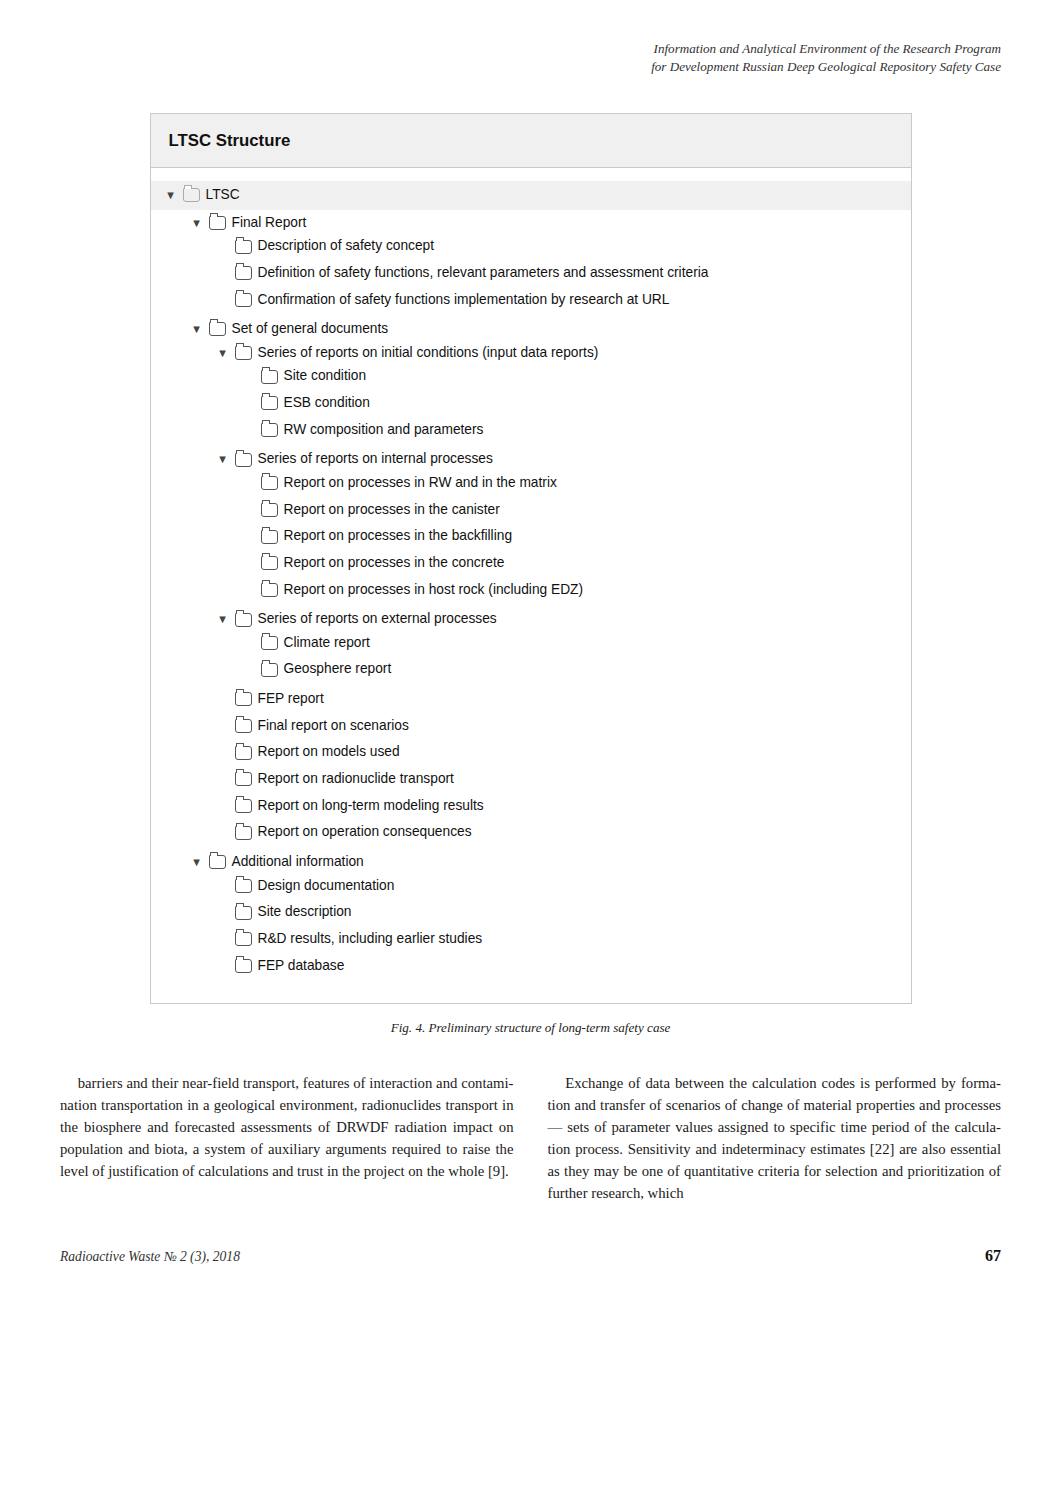Information and Analytical Environment of the Research Program
for Development Russian Deep Geological Repository Safety Case
LTSC Structure
▼ LTSC
▼ Final Report
▼ Description of safety concept
▼ Definition of safety functions, relevant parameters and assessment criteria
▼ Confirmation of safety functions implementation by research at URL
▼ Set of general documents
▼ Series of reports on initial conditions (input data reports)
▼ Site condition
▼ ESB condition
▼ RW composition and parameters
▼ Series of reports on internal processes
▼ Report on processes in RW and in the matrix
▼ Report on processes in the canister
▼ Report on processes in the backfilling
▼ Report on processes in the concrete
▼ Report on processes in host rock (including EDZ)
▼ Series of reports on external processes
▼ Climate report
▼ Geosphere report
▼ FEP report
▼ Final report on scenarios
▼ Report on models used
▼ Report on radionuclide transport
▼ Report on long-term modeling results
▼ Report on operation consequences
▼ Additional information
▼ Design documentation
▼ Site description
▼ R&D results, including earlier studies
▼ FEP database
Fig. 4. Preliminary structure of long-term safety case
barriers and their near-field transport, features of interaction and contamination transportation in a geological environment, radionuclides transport in the biosphere and forecasted assessments of DRWDF radiation impact on population and biota, a system of auxiliary arguments required to raise the level of justification of calculations and trust in the project on the whole [9].
Exchange of data between the calculation codes is performed by formation and transfer of scenarios of change of material properties and processes — sets of parameter values assigned to specific time period of the calculation process. Sensitivity and indeterminacy estimates [22] are also essential as they may be one of quantitative criteria for selection and prioritization of further research, which
Radioactive Waste № 2 (3), 2018
67